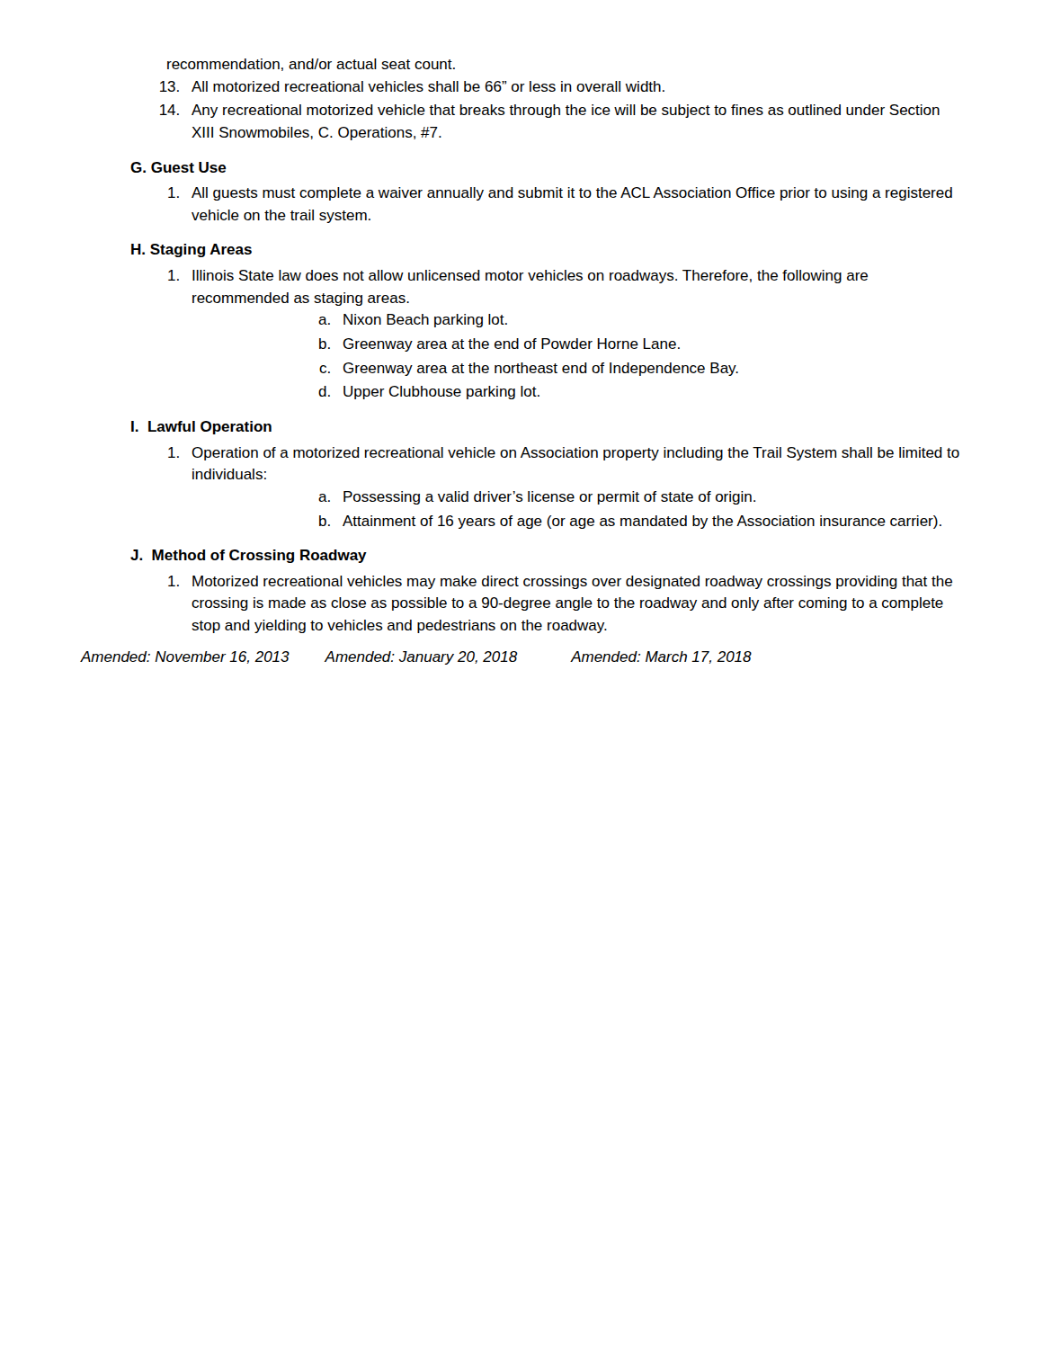recommendation, and/or actual seat count.
All motorized recreational vehicles shall be 66” or less in overall width.
Any recreational motorized vehicle that breaks through the ice will be subject to fines as outlined under Section XIII Snowmobiles, C. Operations, #7.
G. Guest Use
All guests must complete a waiver annually and submit it to the ACL Association Office prior to using a registered vehicle on the trail system.
H. Staging Areas
Illinois State law does not allow unlicensed motor vehicles on roadways. Therefore, the following are recommended as staging areas.
Nixon Beach parking lot.
Greenway area at the end of Powder Horne Lane.
Greenway area at the northeast end of Independence Bay.
Upper Clubhouse parking lot.
I. Lawful Operation
Operation of a motorized recreational vehicle on Association property including the Trail System shall be limited to individuals:
Possessing a valid driver’s license or permit of state of origin.
Attainment of 16 years of age (or age as mandated by the Association insurance carrier).
J. Method of Crossing Roadway
Motorized recreational vehicles may make direct crossings over designated roadway crossings providing that the crossing is made as close as possible to a 90-degree angle to the roadway and only after coming to a complete stop and yielding to vehicles and pedestrians on the roadway.
Amended: November 16, 2013 Amended: January 20, 2018 Amended: March 17, 2018